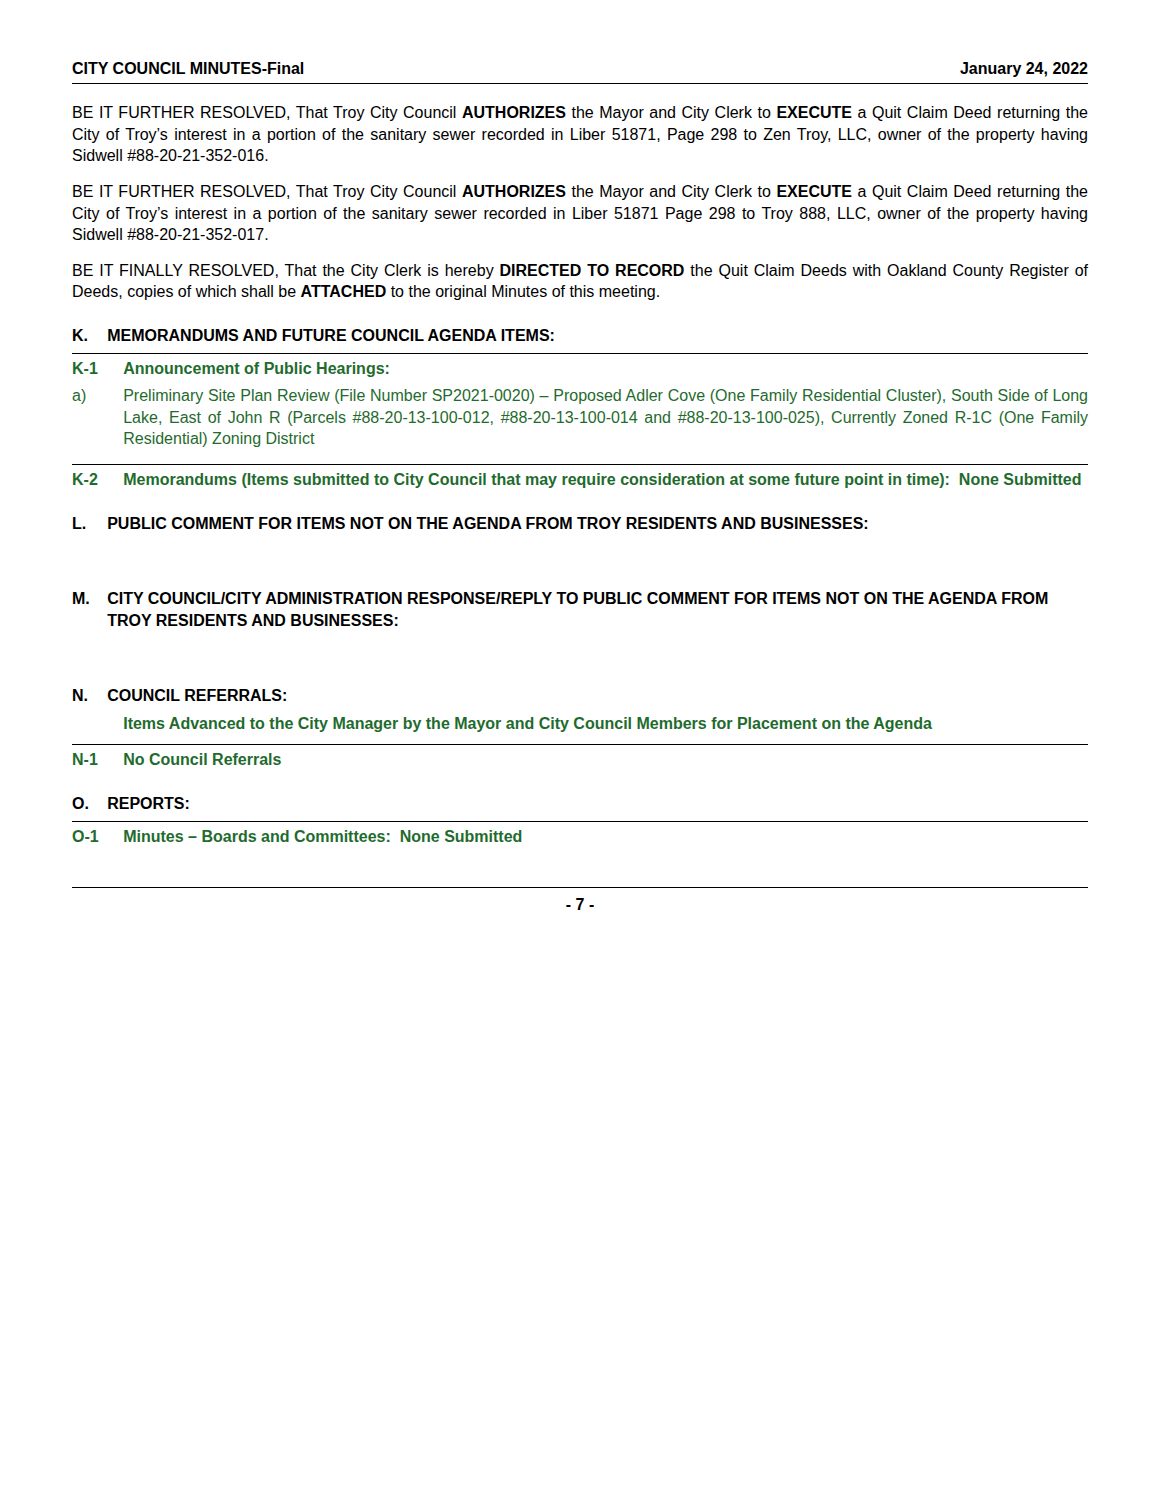CITY COUNCIL MINUTES-Final
January 24, 2022
BE IT FURTHER RESOLVED, That Troy City Council AUTHORIZES the Mayor and City Clerk to EXECUTE a Quit Claim Deed returning the City of Troy’s interest in a portion of the sanitary sewer recorded in Liber 51871, Page 298 to Zen Troy, LLC, owner of the property having Sidwell #88-20-21-352-016.
BE IT FURTHER RESOLVED, That Troy City Council AUTHORIZES the Mayor and City Clerk to EXECUTE a Quit Claim Deed returning the City of Troy’s interest in a portion of the sanitary sewer recorded in Liber 51871 Page 298 to Troy 888, LLC, owner of the property having Sidwell #88-20-21-352-017.
BE IT FINALLY RESOLVED, That the City Clerk is hereby DIRECTED TO RECORD the Quit Claim Deeds with Oakland County Register of Deeds, copies of which shall be ATTACHED to the original Minutes of this meeting.
K. MEMORANDUMS AND FUTURE COUNCIL AGENDA ITEMS:
K-1 Announcement of Public Hearings:
a) Preliminary Site Plan Review (File Number SP2021-0020) – Proposed Adler Cove (One Family Residential Cluster), South Side of Long Lake, East of John R (Parcels #88-20-13-100-012, #88-20-13-100-014 and #88-20-13-100-025), Currently Zoned R-1C (One Family Residential) Zoning District
K-2 Memorandums (Items submitted to City Council that may require consideration at some future point in time): None Submitted
L. PUBLIC COMMENT FOR ITEMS NOT ON THE AGENDA FROM TROY RESIDENTS AND BUSINESSES:
M. CITY COUNCIL/CITY ADMINISTRATION RESPONSE/REPLY TO PUBLIC COMMENT FOR ITEMS NOT ON THE AGENDA FROM TROY RESIDENTS AND BUSINESSES:
N. COUNCIL REFERRALS:
Items Advanced to the City Manager by the Mayor and City Council Members for Placement on the Agenda
N-1 No Council Referrals
O. REPORTS:
O-1 Minutes – Boards and Committees: None Submitted
- 7 -